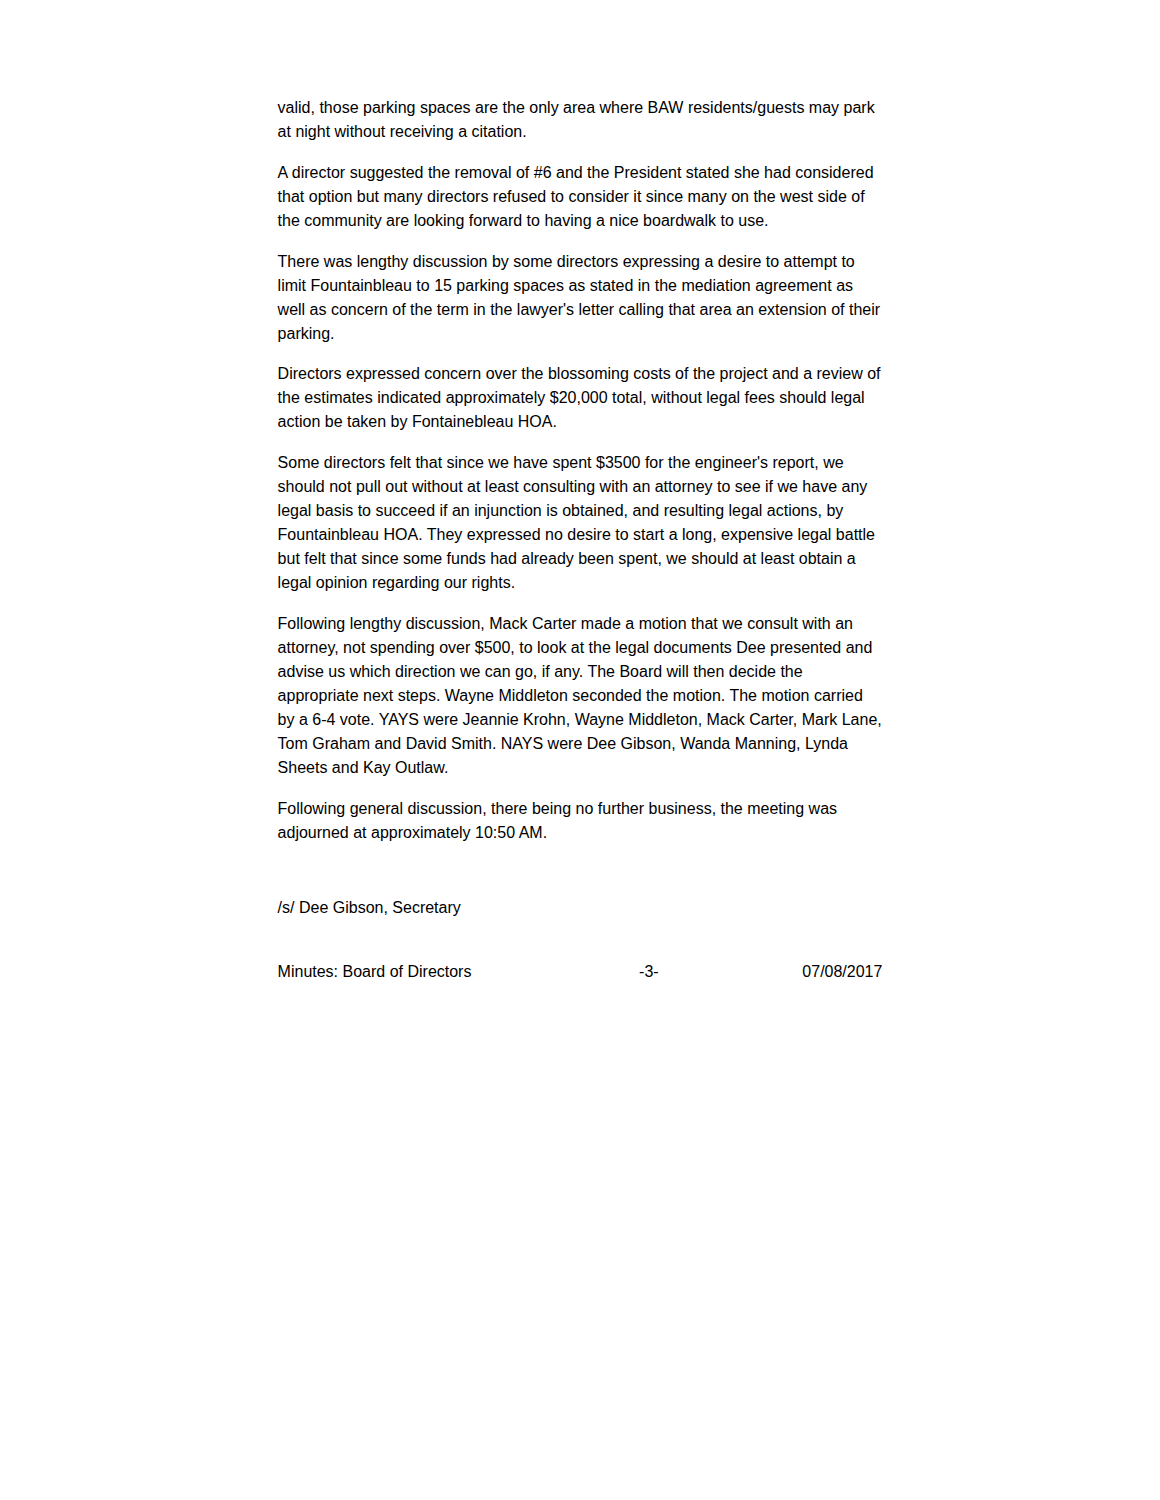valid, those parking spaces are the only area where BAW residents/guests may park at night without receiving a citation.
A director suggested the removal of #6 and the President stated she had considered that option but many directors refused to consider it since many on the west side of the community are looking forward to having a nice boardwalk to use.
There was lengthy discussion by some directors expressing a desire to attempt to limit Fountainbleau to 15 parking spaces as stated in the mediation agreement as well as concern of the term in the lawyer's letter calling that area an extension of their parking.
Directors expressed concern over the blossoming costs of the project and a review of the estimates indicated approximately $20,000 total, without legal fees should legal action be taken by Fontainebleau HOA.
Some directors felt that since we have spent $3500 for the engineer's report, we should not pull out without at least consulting with an attorney to see if we have any legal basis to succeed if an injunction is obtained, and resulting legal actions, by Fountainbleau HOA. They expressed no desire to start a long, expensive legal battle but felt that since some funds had already been spent, we should at least obtain a legal opinion regarding our rights.
Following lengthy discussion, Mack Carter made a motion that we consult with an attorney, not spending over $500, to look at the legal documents Dee presented and advise us which direction we can go, if any. The Board will then decide the appropriate next steps. Wayne Middleton seconded the motion. The motion carried by a 6-4 vote. YAYS were Jeannie Krohn, Wayne Middleton, Mack Carter, Mark Lane, Tom Graham and David Smith. NAYS were Dee Gibson, Wanda Manning, Lynda Sheets and Kay Outlaw.
Following general discussion, there being no further business, the meeting was adjourned at approximately 10:50 AM.
/s/ Dee Gibson, Secretary
Minutes: Board of Directors
-3-
07/08/2017